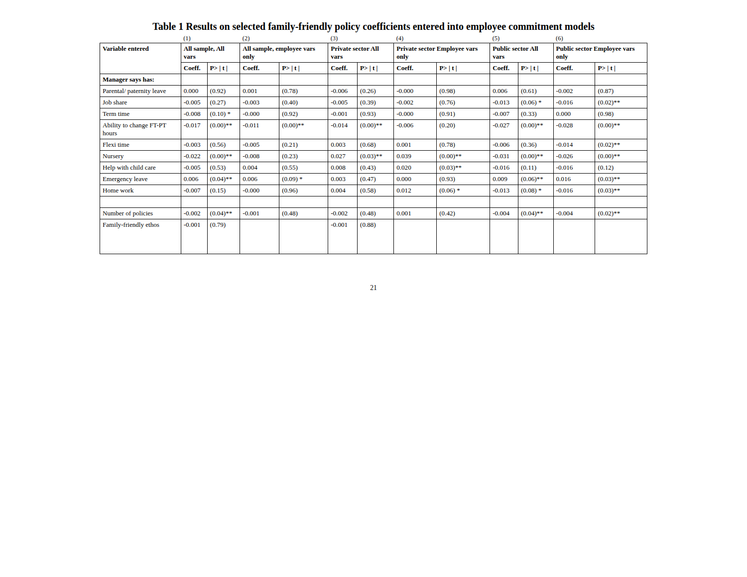Table 1 Results on selected family-friendly policy coefficients entered into employee commitment models
| | (1) | (2) | (3) | (4) | (5) | (6) |
| Variable entered | All sample, All vars | All sample, employee vars only | Private sector All vars | Private sector Employee vars only | Public sector All vars | Public sector Employee vars only |
| Coeff. | P> / t / | Coeff. | P> / t / | Coeff. | P> / t / | Coeff. | P> / t / | Coeff. | P> / t / | Coeff. | P> / t / |
| Manager says has: | | | | | | | | | | | | |
| Parental/ paternity leave | 0.000 | (0.92) | 0.001 | (0.78) | -0.006 | (0.26) | -0.000 | (0.98) | 0.006 | (0.61) | -0.002 | (0.87) |
| Job share | -0.005 | (0.27) | -0.003 | (0.40) | -0.005 | (0.39) | -0.002 | (0.76) | -0.013 | (0.06) * | -0.016 | (0.02)** |
| Term time | -0.008 | (0.10) * | -0.000 | (0.92) | -0.001 | (0.93) | -0.000 | (0.91) | -0.007 | (0.33) | 0.000 | (0.98) |
| Ability to change FT-PT hours | -0.017 | (0.00)** | -0.011 | (0.00)** | -0.014 | (0.00)** | -0.006 | (0.20) | -0.027 | (0.00)** | -0.028 | (0.00)** |
| Flexi time | -0.003 | (0.56) | -0.005 | (0.21) | 0.003 | (0.68) | 0.001 | (0.78) | -0.006 | (0.36) | -0.014 | (0.02)** |
| Nursery | -0.022 | (0.00)** | -0.008 | (0.23) | 0.027 | (0.03)** | 0.039 | (0.00)** | -0.031 | (0.00)** | -0.026 | (0.00)** |
| Help with child care | -0.005 | (0.53) | 0.004 | (0.55) | 0.008 | (0.43) | 0.020 | (0.03)** | -0.016 | (0.11) | -0.016 | (0.12) |
| Emergency leave | 0.006 | (0.04)** | 0.006 | (0.09) * | 0.003 | (0.47) | 0.000 | (0.93) | 0.009 | (0.06)** | 0.016 | (0.03)** |
| Home work | -0.007 | (0.15) | -0.000 | (0.96) | 0.004 | (0.58) | 0.012 | (0.06) * | -0.013 | (0.08) * | -0.016 | (0.03)** |
| Number of policies | -0.002 | (0.04)** | -0.001 | (0.48) | -0.002 | (0.48) | 0.001 | (0.42) | -0.004 | (0.04)** | -0.004 | (0.02)** |
| Family-friendly ethos | -0.001 | (0.79) | | | -0.001 | (0.88) | | | | | | |
21